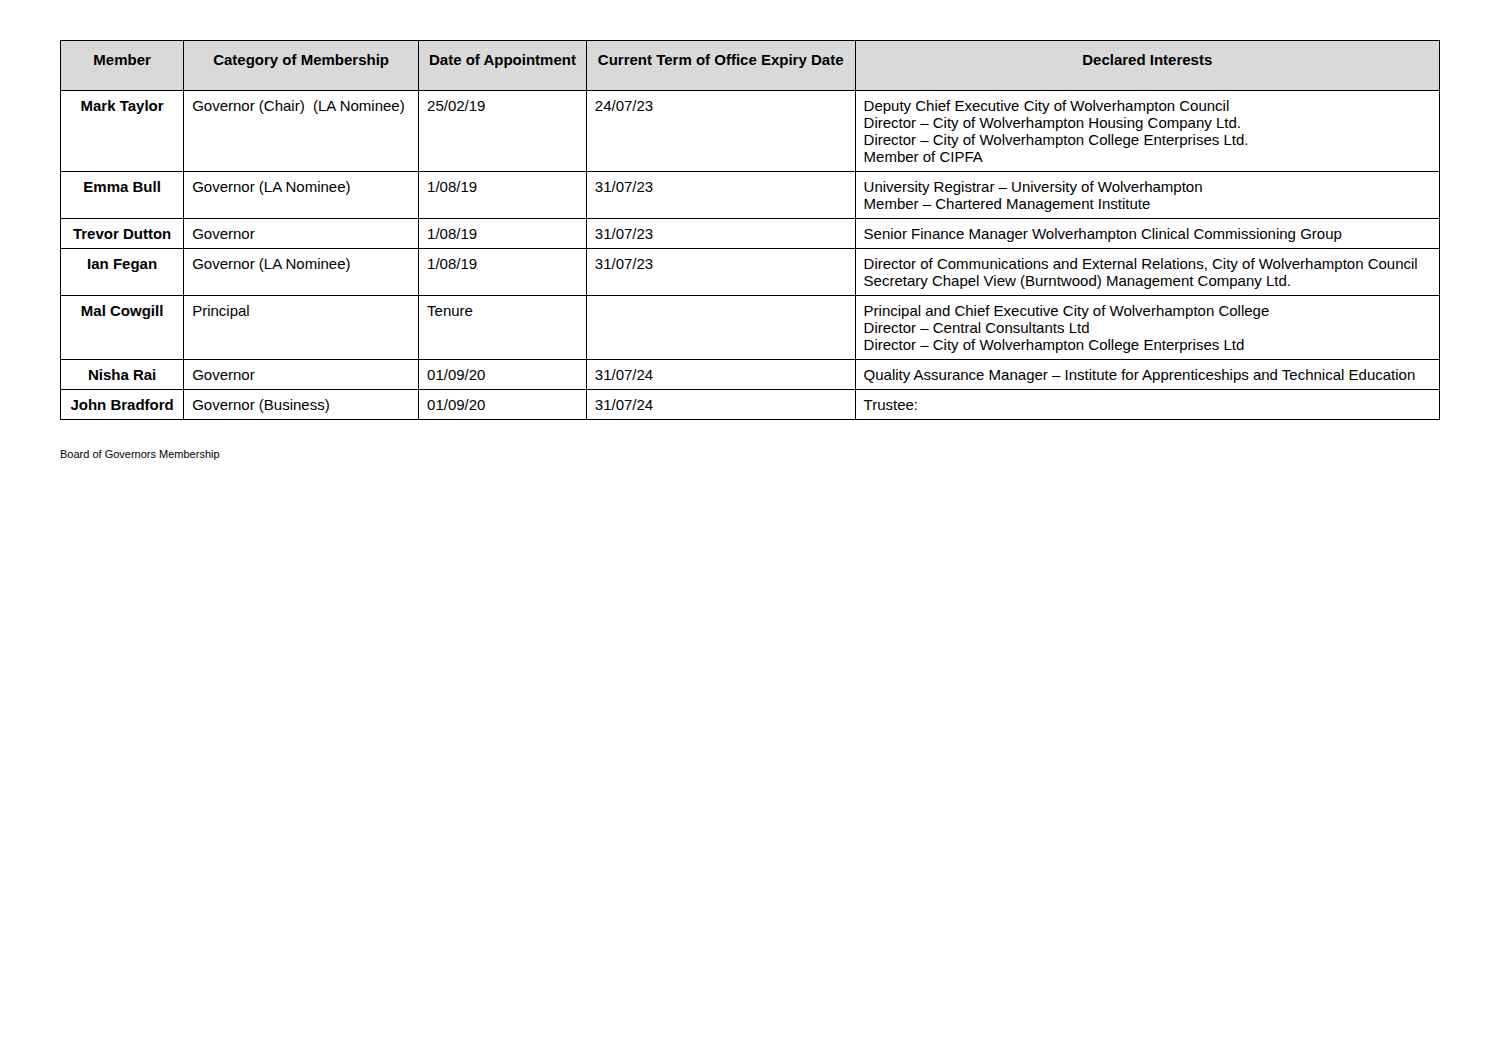| Member | Category of Membership | Date of Appointment | Current Term of Office Expiry Date | Declared Interests |
| --- | --- | --- | --- | --- |
| Mark Taylor | Governor (Chair) (LA Nominee) | 25/02/19 | 24/07/23 | Deputy Chief Executive City of Wolverhampton Council Director – City of Wolverhampton Housing Company Ltd. Director – City of Wolverhampton College Enterprises Ltd. Member of CIPFA |
| Emma Bull | Governor (LA Nominee) | 1/08/19 | 31/07/23 | University Registrar – University of Wolverhampton Member – Chartered Management Institute |
| Trevor Dutton | Governor | 1/08/19 | 31/07/23 | Senior Finance Manager Wolverhampton Clinical Commissioning Group |
| Ian Fegan | Governor (LA Nominee) | 1/08/19 | 31/07/23 | Director of Communications and External Relations, City of Wolverhampton Council Secretary Chapel View (Burntwood) Management Company Ltd. |
| Mal Cowgill | Principal | Tenure | | Principal and Chief Executive City of Wolverhampton College Director – Central Consultants Ltd Director – City of Wolverhampton College Enterprises Ltd |
| Nisha Rai | Governor | 01/09/20 | 31/07/24 | Quality Assurance Manager – Institute for Apprenticeships and Technical Education |
| John Bradford | Governor (Business) | 01/09/20 | 31/07/24 | Trustee: |
Board of Governors Membership